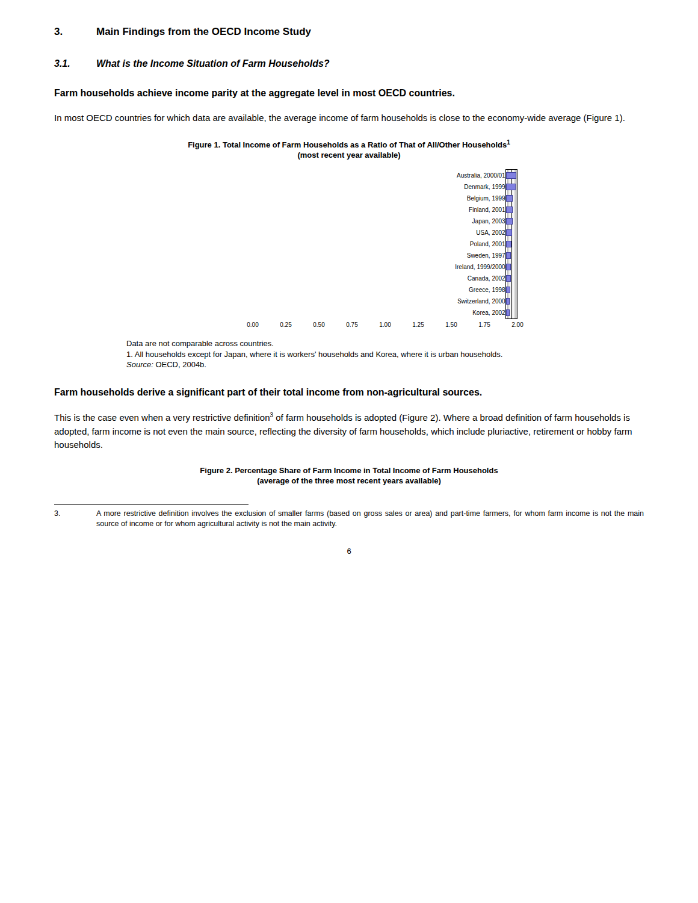3. Main Findings from the OECD Income Study
3.1. What is the Income Situation of Farm Households?
Farm households achieve income parity at the aggregate level in most OECD countries.
In most OECD countries for which data are available, the average income of farm households is close to the economy-wide average (Figure 1).
Figure 1. Total Income of Farm Households as a Ratio of That of All/Other Households1
(most recent year available)
| Australia, 2000/01 | |
| Denmark, 1999 | |
| Belgium, 1999 | |
| Finland, 2001 | |
| Japan, 2003 | |
| USA, 2002 | |
| Poland, 2001 | |
| Sweden, 1997 | |
| Ireland, 1999/2000 | |
| Canada, 2002 | |
| Greece, 1998 | |
| Switzerland, 2000 | |
| Korea, 2002 | |
| | 0.00 0.25 0.50 0.75 1.00 1.25 1.50 1.75 2.00 |
Data are not comparable across countries.
1. All households except for Japan, where it is workers' households and Korea, where it is urban households.
Source: OECD, 2004b.
Farm households derive a significant part of their total income from non-agricultural sources.
This is the case even when a very restrictive definition3 of farm households is adopted (Figure 2). Where a broad definition of farm households is adopted, farm income is not even the main source, reflecting the diversity of farm households, which include pluriactive, retirement or hobby farm households.
Figure 2. Percentage Share of Farm Income in Total Income of Farm Households
(average of the three most recent years available)
3.
A more restrictive definition involves the exclusion of smaller farms (based on gross sales or area) and part-time farmers, for whom farm income is not the main source of income or for whom agricultural activity is not the main activity.
6